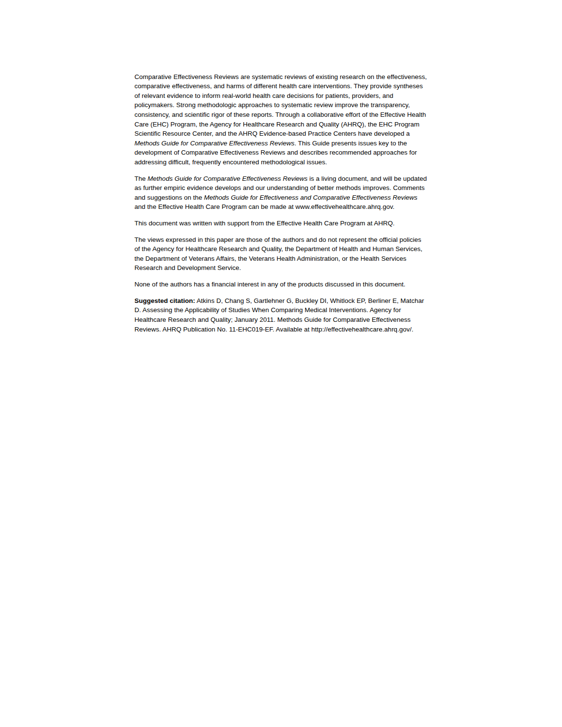Comparative Effectiveness Reviews are systematic reviews of existing research on the effectiveness, comparative effectiveness, and harms of different health care interventions. They provide syntheses of relevant evidence to inform real-world health care decisions for patients, providers, and policymakers. Strong methodologic approaches to systematic review improve the transparency, consistency, and scientific rigor of these reports. Through a collaborative effort of the Effective Health Care (EHC) Program, the Agency for Healthcare Research and Quality (AHRQ), the EHC Program Scientific Resource Center, and the AHRQ Evidence-based Practice Centers have developed a Methods Guide for Comparative Effectiveness Reviews. This Guide presents issues key to the development of Comparative Effectiveness Reviews and describes recommended approaches for addressing difficult, frequently encountered methodological issues.
The Methods Guide for Comparative Effectiveness Reviews is a living document, and will be updated as further empiric evidence develops and our understanding of better methods improves. Comments and suggestions on the Methods Guide for Effectiveness and Comparative Effectiveness Reviews and the Effective Health Care Program can be made at www.effectivehealthcare.ahrq.gov.
This document was written with support from the Effective Health Care Program at AHRQ.
The views expressed in this paper are those of the authors and do not represent the official policies of the Agency for Healthcare Research and Quality, the Department of Health and Human Services, the Department of Veterans Affairs, the Veterans Health Administration, or the Health Services Research and Development Service.
None of the authors has a financial interest in any of the products discussed in this document.
Suggested citation: Atkins D, Chang S, Gartlehner G, Buckley DI, Whitlock EP, Berliner E, Matchar D. Assessing the Applicability of Studies When Comparing Medical Interventions. Agency for Healthcare Research and Quality; January 2011. Methods Guide for Comparative Effectiveness Reviews. AHRQ Publication No. 11-EHC019-EF. Available at http://effectivehealthcare.ahrq.gov/.